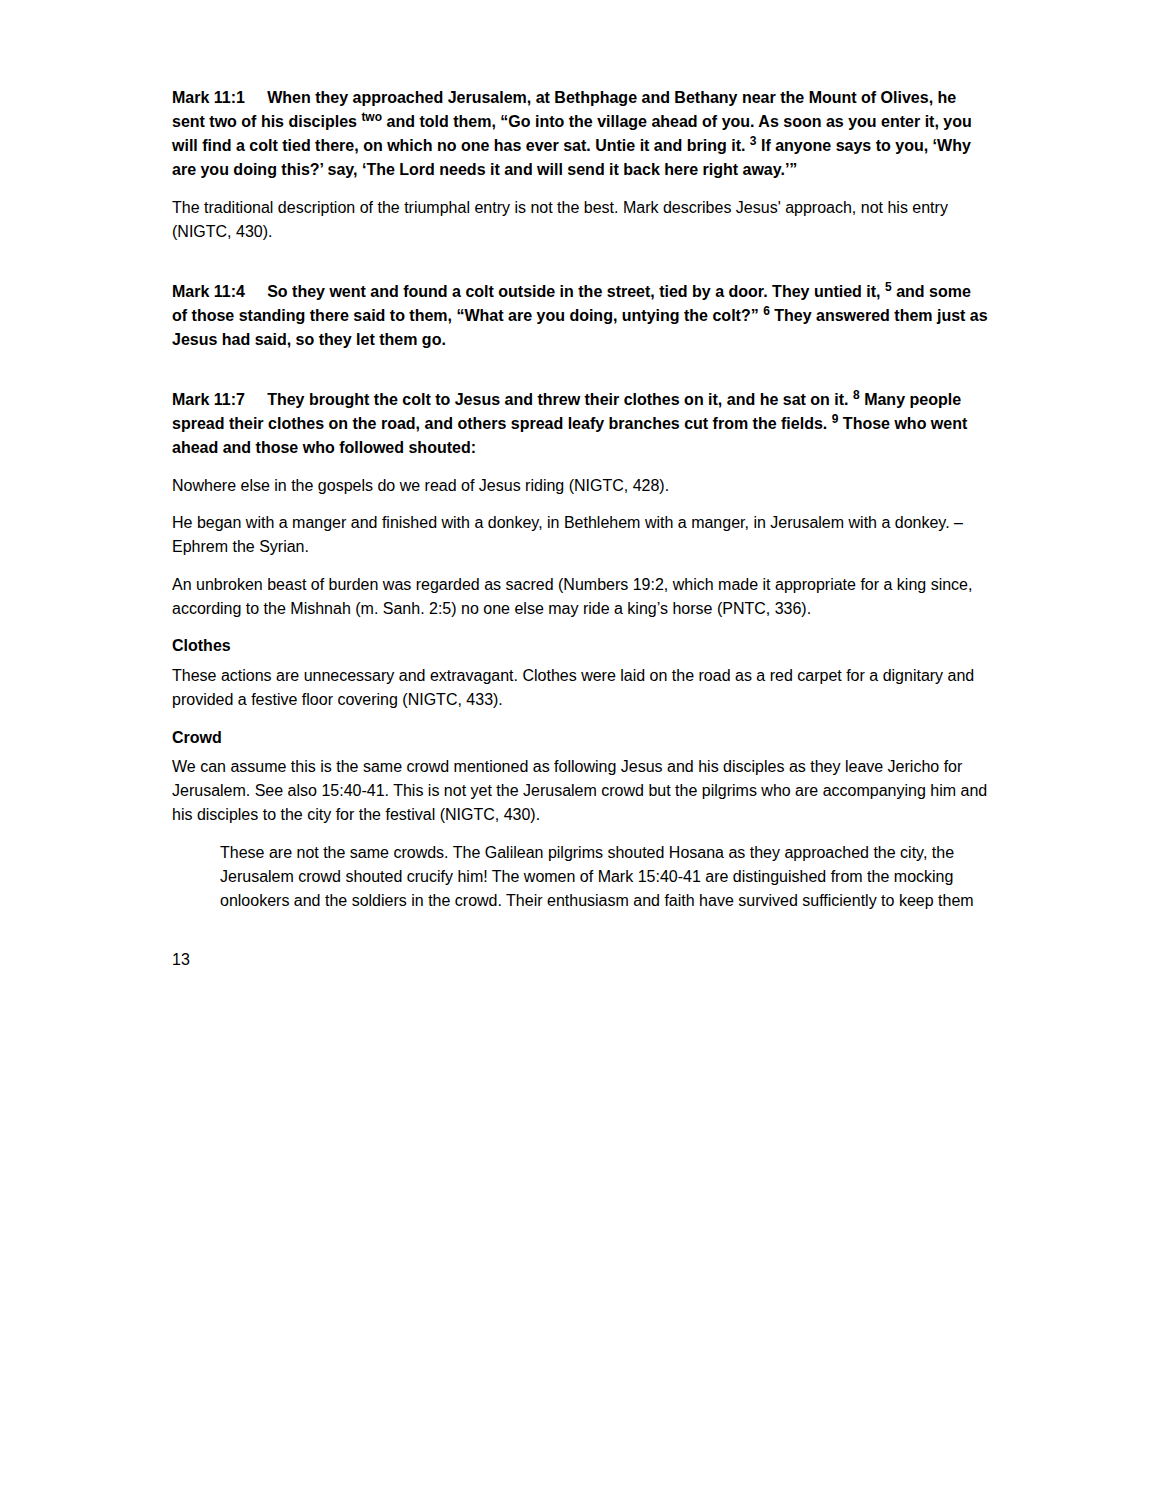Mark 11:1 When they approached Jerusalem, at Bethphage and Bethany near the Mount of Olives, he sent two of his disciples two and told them, “Go into the village ahead of you. As soon as you enter it, you will find a colt tied there, on which no one has ever sat. Untie it and bring it. 3 If anyone says to you, ‘Why are you doing this?’ say, ‘The Lord needs it and will send it back here right away.’”
The traditional description of the triumphal entry is not the best. Mark describes Jesus' approach, not his entry (NIGTC, 430).
Mark 11:4 So they went and found a colt outside in the street, tied by a door. They untied it, 5 and some of those standing there said to them, “What are you doing, untying the colt?” 6 They answered them just as Jesus had said, so they let them go.
Mark 11:7 They brought the colt to Jesus and threw their clothes on it, and he sat on it. 8 Many people spread their clothes on the road, and others spread leafy branches cut from the fields. 9 Those who went ahead and those who followed shouted:
Nowhere else in the gospels do we read of Jesus riding (NIGTC, 428).
He began with a manger and finished with a donkey, in Bethlehem with a manger, in Jerusalem with a donkey. – Ephrem the Syrian.
An unbroken beast of burden was regarded as sacred (Numbers 19:2, which made it appropriate for a king since, according to the Mishnah (m. Sanh. 2:5) no one else may ride a king’s horse (PNTC, 336).
Clothes
These actions are unnecessary and extravagant. Clothes were laid on the road as a red carpet for a dignitary and provided a festive floor covering (NIGTC, 433).
Crowd
We can assume this is the same crowd mentioned as following Jesus and his disciples as they leave Jericho for Jerusalem. See also 15:40-41. This is not yet the Jerusalem crowd but the pilgrims who are accompanying him and his disciples to the city for the festival (NIGTC, 430).
These are not the same crowds. The Galilean pilgrims shouted Hosana as they approached the city, the Jerusalem crowd shouted crucify him! The women of Mark 15:40-41 are distinguished from the mocking onlookers and the soldiers in the crowd. Their enthusiasm and faith have survived sufficiently to keep them
13